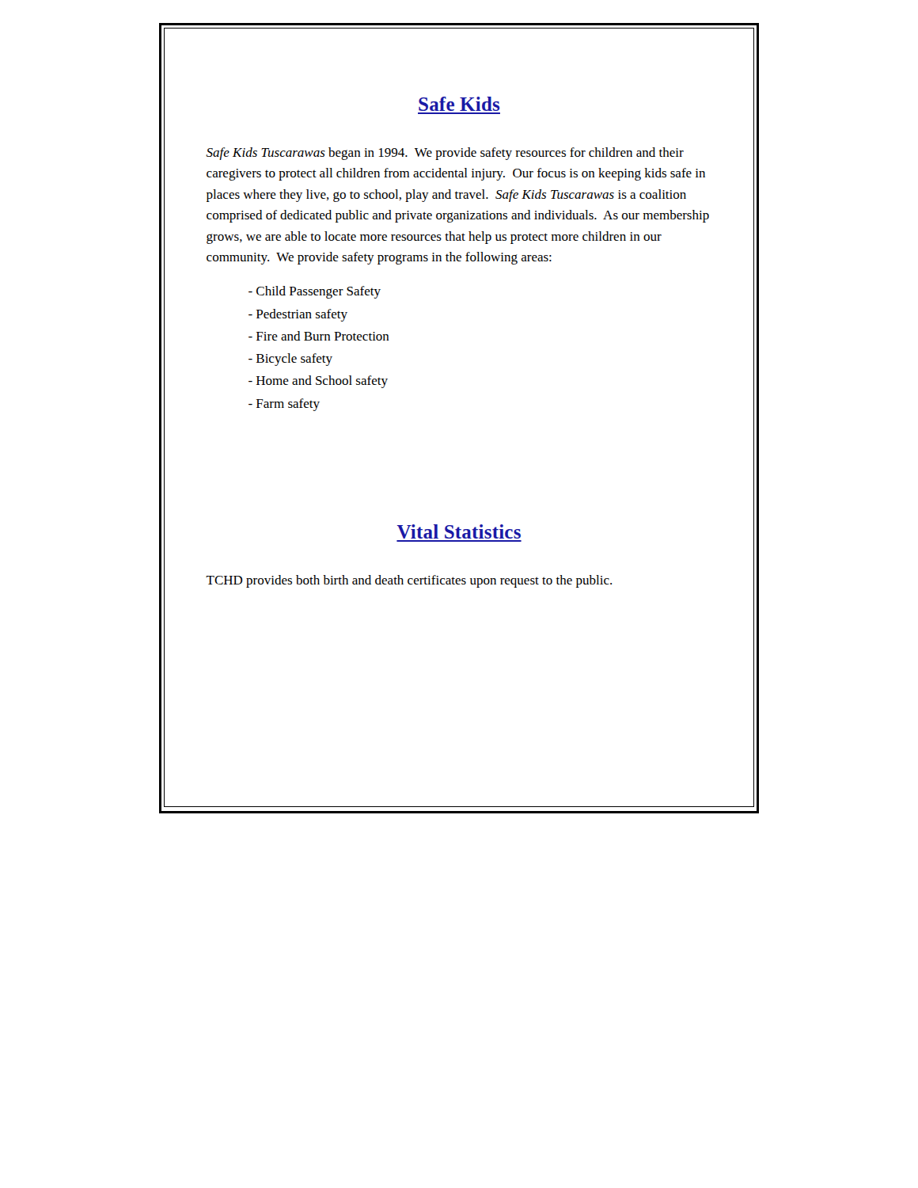Safe Kids
Safe Kids Tuscarawas began in 1994. We provide safety resources for children and their caregivers to protect all children from accidental injury. Our focus is on keeping kids safe in places where they live, go to school, play and travel. Safe Kids Tuscarawas is a coalition comprised of dedicated public and private organizations and individuals. As our membership grows, we are able to locate more resources that help us protect more children in our community. We provide safety programs in the following areas:
- Child Passenger Safety
- Pedestrian safety
- Fire and Burn Protection
- Bicycle safety
- Home and School safety
- Farm safety
Vital Statistics
TCHD provides both birth and death certificates upon request to the public.